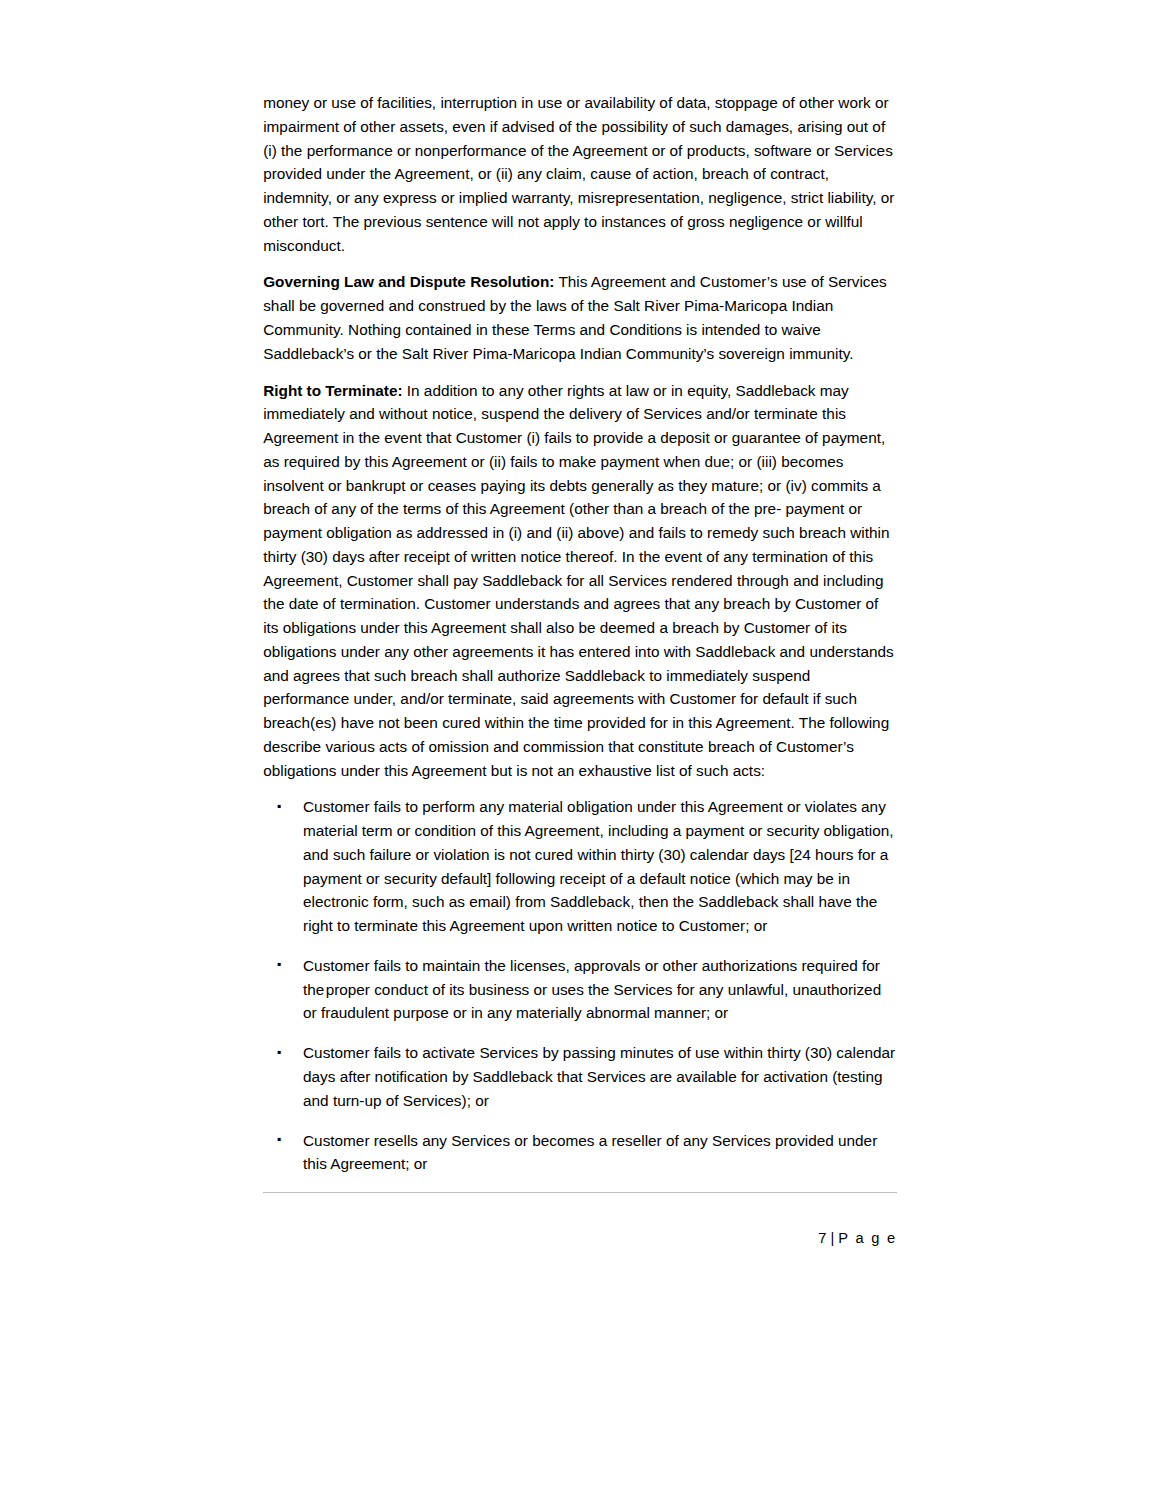money or use of facilities, interruption in use or availability of data, stoppage of other work or impairment of other assets, even if advised of the possibility of such damages, arising out of (i) the performance or nonperformance of the Agreement or of products, software or Services provided under the Agreement, or (ii) any claim, cause of action, breach of contract, indemnity, or any express or implied warranty, misrepresentation, negligence, strict liability, or other tort. The previous sentence will not apply to instances of gross negligence or willful misconduct.
Governing Law and Dispute Resolution: This Agreement and Customer’s use of Services shall be governed and construed by the laws of the Salt River Pima-Maricopa Indian Community. Nothing contained in these Terms and Conditions is intended to waive Saddleback’s or the Salt River Pima-Maricopa Indian Community’s sovereign immunity.
Right to Terminate: In addition to any other rights at law or in equity, Saddleback may immediately and without notice, suspend the delivery of Services and/or terminate this Agreement in the event that Customer (i) fails to provide a deposit or guarantee of payment, as required by this Agreement or (ii) fails to make payment when due; or (iii) becomes insolvent or bankrupt or ceases paying its debts generally as they mature; or (iv) commits a breach of any of the terms of this Agreement (other than a breach of the pre- payment or payment obligation as addressed in (i) and (ii) above) and fails to remedy such breach within thirty (30) days after receipt of written notice thereof. In the event of any termination of this Agreement, Customer shall pay Saddleback for all Services rendered through and including the date of termination. Customer understands and agrees that any breach by Customer of its obligations under this Agreement shall also be deemed a breach by Customer of its obligations under any other agreements it has entered into with Saddleback and understands and agrees that such breach shall authorize Saddleback to immediately suspend performance under, and/or terminate, said agreements with Customer for default if such breach(es) have not been cured within the time provided for in this Agreement. The following describe various acts of omission and commission that constitute breach of Customer’s obligations under this Agreement but is not an exhaustive list of such acts:
Customer fails to perform any material obligation under this Agreement or violates any material term or condition of this Agreement, including a payment or security obligation, and such failure or violation is not cured within thirty (30) calendar days [24 hours for a payment or security default] following receipt of a default notice (which may be in electronic form, such as email) from Saddleback, then the Saddleback shall have the right to terminate this Agreement upon written notice to Customer; or
Customer fails to maintain the licenses, approvals or other authorizations required for the proper conduct of its business or uses the Services for any unlawful, unauthorized or fraudulent purpose or in any materially abnormal manner; or
Customer fails to activate Services by passing minutes of use within thirty (30) calendar days after notification by Saddleback that Services are available for activation (testing and turn-up of Services); or
Customer resells any Services or becomes a reseller of any Services provided under this Agreement; or
7 | P a g e